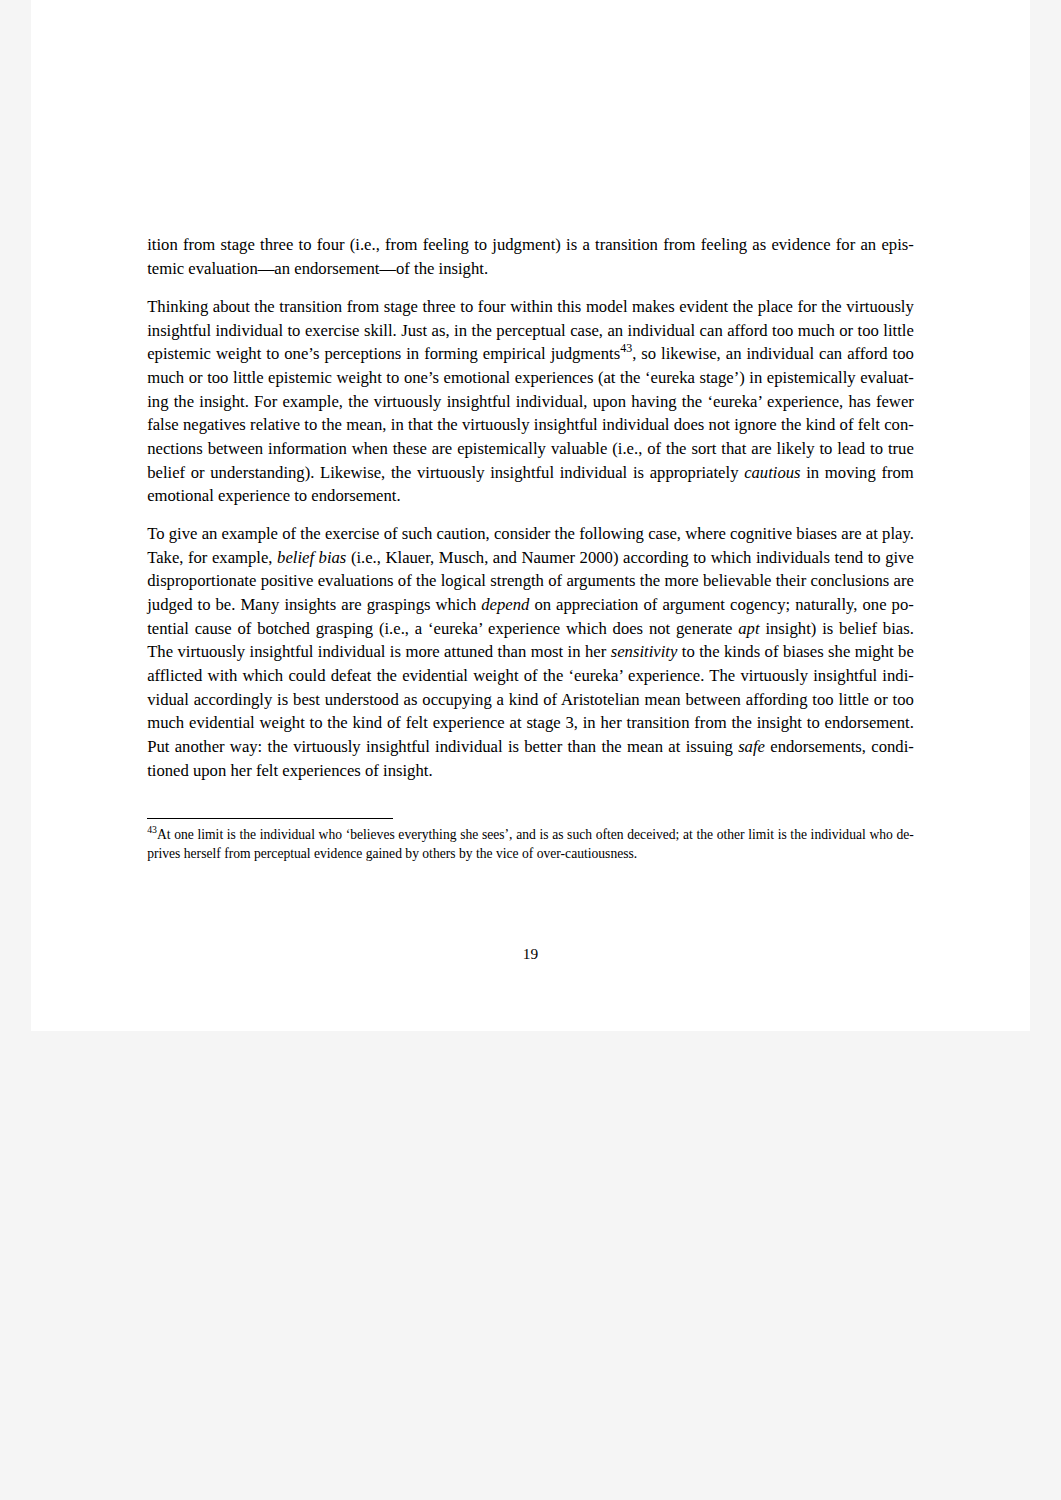ition from stage three to four (i.e., from feeling to judgment) is a transition from feeling as evidence for an epistemic evaluation—an endorsement—of the insight.
Thinking about the transition from stage three to four within this model makes evident the place for the virtuously insightful individual to exercise skill. Just as, in the perceptual case, an individual can afford too much or too little epistemic weight to one’s perceptions in forming empirical judgments43, so likewise, an individual can afford too much or too little epistemic weight to one’s emotional experiences (at the ‘eureka stage’) in epistemically evaluating the insight. For example, the virtuously insightful individual, upon having the ‘eureka’ experience, has fewer false negatives relative to the mean, in that the virtuously insightful individual does not ignore the kind of felt connections between information when these are epistemically valuable (i.e., of the sort that are likely to lead to true belief or understanding). Likewise, the virtuously insightful individual is appropriately cautious in moving from emotional experience to endorsement.
To give an example of the exercise of such caution, consider the following case, where cognitive biases are at play. Take, for example, belief bias (i.e., Klauer, Musch, and Naumer 2000) according to which individuals tend to give disproportionate positive evaluations of the logical strength of arguments the more believable their conclusions are judged to be. Many insights are graspings which depend on appreciation of argument cogency; naturally, one potential cause of botched grasping (i.e., a ‘eureka’ experience which does not generate apt insight) is belief bias. The virtuously insightful individual is more attuned than most in her sensitivity to the kinds of biases she might be afflicted with which could defeat the evidential weight of the ‘eureka’ experience. The virtuously insightful individual accordingly is best understood as occupying a kind of Aristotelian mean between affording too little or too much evidential weight to the kind of felt experience at stage 3, in her transition from the insight to endorsement. Put another way: the virtuously insightful individual is better than the mean at issuing safe endorsements, conditioned upon her felt experiences of insight.
43At one limit is the individual who ‘believes everything she sees’, and is as such often deceived; at the other limit is the individual who deprives herself from perceptual evidence gained by others by the vice of over-cautiousness.
19